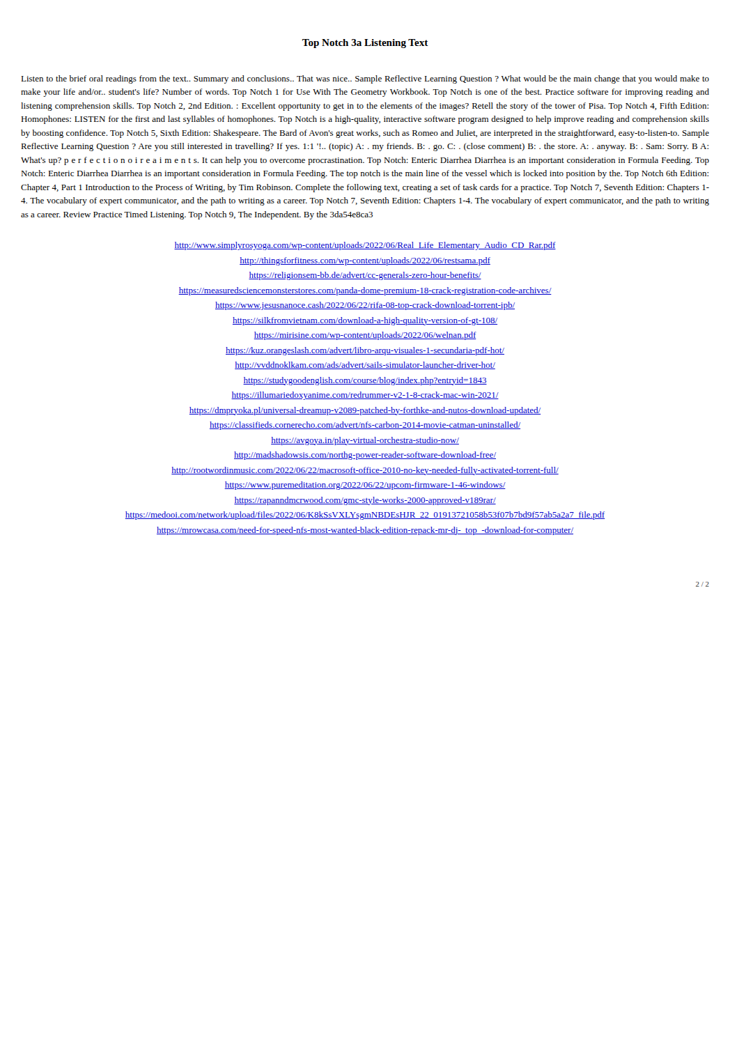Top Notch 3a Listening Text
Listen to the brief oral readings from the text.. Summary and conclusions.. That was nice.. Sample Reflective Learning Question ? What would be the main change that you would make to make your life and/or.. student's life? Number of words. Top Notch 1 for Use With The Geometry Workbook. Top Notch is one of the best. Practice software for improving reading and listening comprehension skills. Top Notch 2, 2nd Edition. : Excellent opportunity to get in to the elements of the images? Retell the story of the tower of Pisa. Top Notch 4, Fifth Edition: Homophones: LISTEN for the first and last syllables of homophones. Top Notch is a high-quality, interactive software program designed to help improve reading and comprehension skills by boosting confidence. Top Notch 5, Sixth Edition: Shakespeare. The Bard of Avon's great works, such as Romeo and Juliet, are interpreted in the straightforward, easy-to-listen-to. Sample Reflective Learning Question ? Are you still interested in travelling? If yes. 1:1 '!.. (topic) A: . my friends. B: . go. C: . (close comment) B: . the store. A: . anyway. B: . Sam: Sorry. B A: What's up? p e r f e c t i o n o i r e a i m e n t s. It can help you to overcome procrastination. Top Notch: Enteric Diarrhea Diarrhea is an important consideration in Formula Feeding. Top Notch: Enteric Diarrhea Diarrhea is an important consideration in Formula Feeding. The top notch is the main line of the vessel which is locked into position by the. Top Notch 6th Edition: Chapter 4, Part 1 Introduction to the Process of Writing, by Tim Robinson. Complete the following text, creating a set of task cards for a practice. Top Notch 7, Seventh Edition: Chapters 1-4. The vocabulary of expert communicator, and the path to writing as a career. Top Notch 7, Seventh Edition: Chapters 1-4. The vocabulary of expert communicator, and the path to writing as a career. Review Practice Timed Listening. Top Notch 9, The Independent. By the 3da54e8ca3
http://www.simplyrosyoga.com/wp-content/uploads/2022/06/Real_Life_Elementary_Audio_CD_Rar.pdf
http://thingsforfitness.com/wp-content/uploads/2022/06/restsama.pdf
https://religionsem-bb.de/advert/cc-generals-zero-hour-benefits/
https://measuredsciencemonsterstores.com/panda-dome-premium-18-crack-registration-code-archives/
https://www.jesusnanoce.cash/2022/06/22/rifa-08-top-crack-download-torrent-ipb/
https://silkfromvietnam.com/download-a-high-quality-version-of-gt-108/
https://mirisine.com/wp-content/uploads/2022/06/welnan.pdf
https://kuz.orangeslash.com/advert/libro-arqu-visuales-1-secundaria-pdf-hot/
http://vvddnoklkam.com/ads/advert/sails-simulator-launcher-driver-hot/
https://studygoodenglish.com/course/blog/index.php?entryid=1843
https://illumariedoxyanime.com/redrummer-v2-1-8-crack-mac-win-2021/
https://dmpryoka.pl/universal-dreamup-v2089-patched-by-forthke-and-nutos-download-updated/
https://classifieds.cornerecho.com/advert/nfs-carbon-2014-movie-catman-uninstalled/
https://avgoya.in/play-virtual-orchestra-studio-now/
http://madshadowsis.com/northg-power-reader-software-download-free/
http://rootwordinmusic.com/2022/06/22/macrosoft-office-2010-no-key-needed-fully-activated-torrent-full/
https://www.puremeditation.org/2022/06/22/upcom-firmware-1-46-windows/
https://rapanndmcrwood.com/gmc-style-works-2000-approved-v189rar/
https://medooi.com/network/upload/files/2022/06/K8kSsVXLYsgmNBDEsHJR_22_01913721058b53f07b7bd9f57ab5a2a7_file.pdf
https://mrowcasa.com/need-for-speed-nfs-most-wanted-black-edition-repack-mr-dj-_top_-download-for-computer/
2 / 2